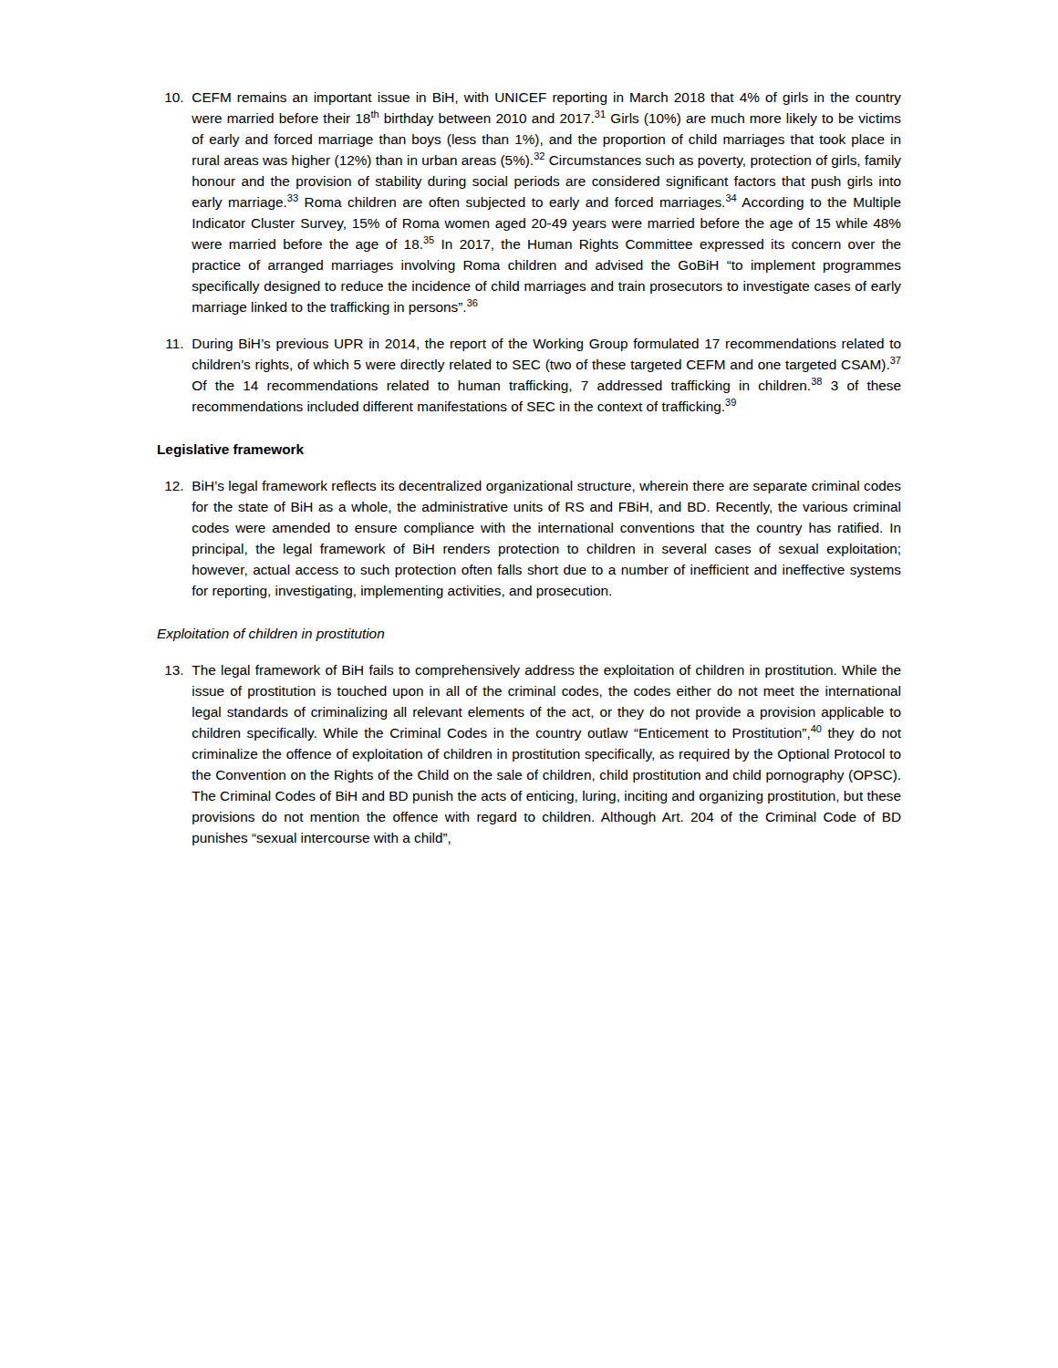CEFM remains an important issue in BiH, with UNICEF reporting in March 2018 that 4% of girls in the country were married before their 18th birthday between 2010 and 2017.31 Girls (10%) are much more likely to be victims of early and forced marriage than boys (less than 1%), and the proportion of child marriages that took place in rural areas was higher (12%) than in urban areas (5%).32 Circumstances such as poverty, protection of girls, family honour and the provision of stability during social periods are considered significant factors that push girls into early marriage.33 Roma children are often subjected to early and forced marriages.34 According to the Multiple Indicator Cluster Survey, 15% of Roma women aged 20-49 years were married before the age of 15 while 48% were married before the age of 18.35 In 2017, the Human Rights Committee expressed its concern over the practice of arranged marriages involving Roma children and advised the GoBiH “to implement programmes specifically designed to reduce the incidence of child marriages and train prosecutors to investigate cases of early marriage linked to the trafficking in persons”.36
During BiH’s previous UPR in 2014, the report of the Working Group formulated 17 recommendations related to children’s rights, of which 5 were directly related to SEC (two of these targeted CEFM and one targeted CSAM).37 Of the 14 recommendations related to human trafficking, 7 addressed trafficking in children.38 3 of these recommendations included different manifestations of SEC in the context of trafficking.39
Legislative framework
BiH’s legal framework reflects its decentralized organizational structure, wherein there are separate criminal codes for the state of BiH as a whole, the administrative units of RS and FBiH, and BD. Recently, the various criminal codes were amended to ensure compliance with the international conventions that the country has ratified. In principal, the legal framework of BiH renders protection to children in several cases of sexual exploitation; however, actual access to such protection often falls short due to a number of inefficient and ineffective systems for reporting, investigating, implementing activities, and prosecution.
Exploitation of children in prostitution
The legal framework of BiH fails to comprehensively address the exploitation of children in prostitution. While the issue of prostitution is touched upon in all of the criminal codes, the codes either do not meet the international legal standards of criminalizing all relevant elements of the act, or they do not provide a provision applicable to children specifically. While the Criminal Codes in the country outlaw “Enticement to Prostitution”,40 they do not criminalize the offence of exploitation of children in prostitution specifically, as required by the Optional Protocol to the Convention on the Rights of the Child on the sale of children, child prostitution and child pornography (OPSC). The Criminal Codes of BiH and BD punish the acts of enticing, luring, inciting and organizing prostitution, but these provisions do not mention the offence with regard to children. Although Art. 204 of the Criminal Code of BD punishes “sexual intercourse with a child”,